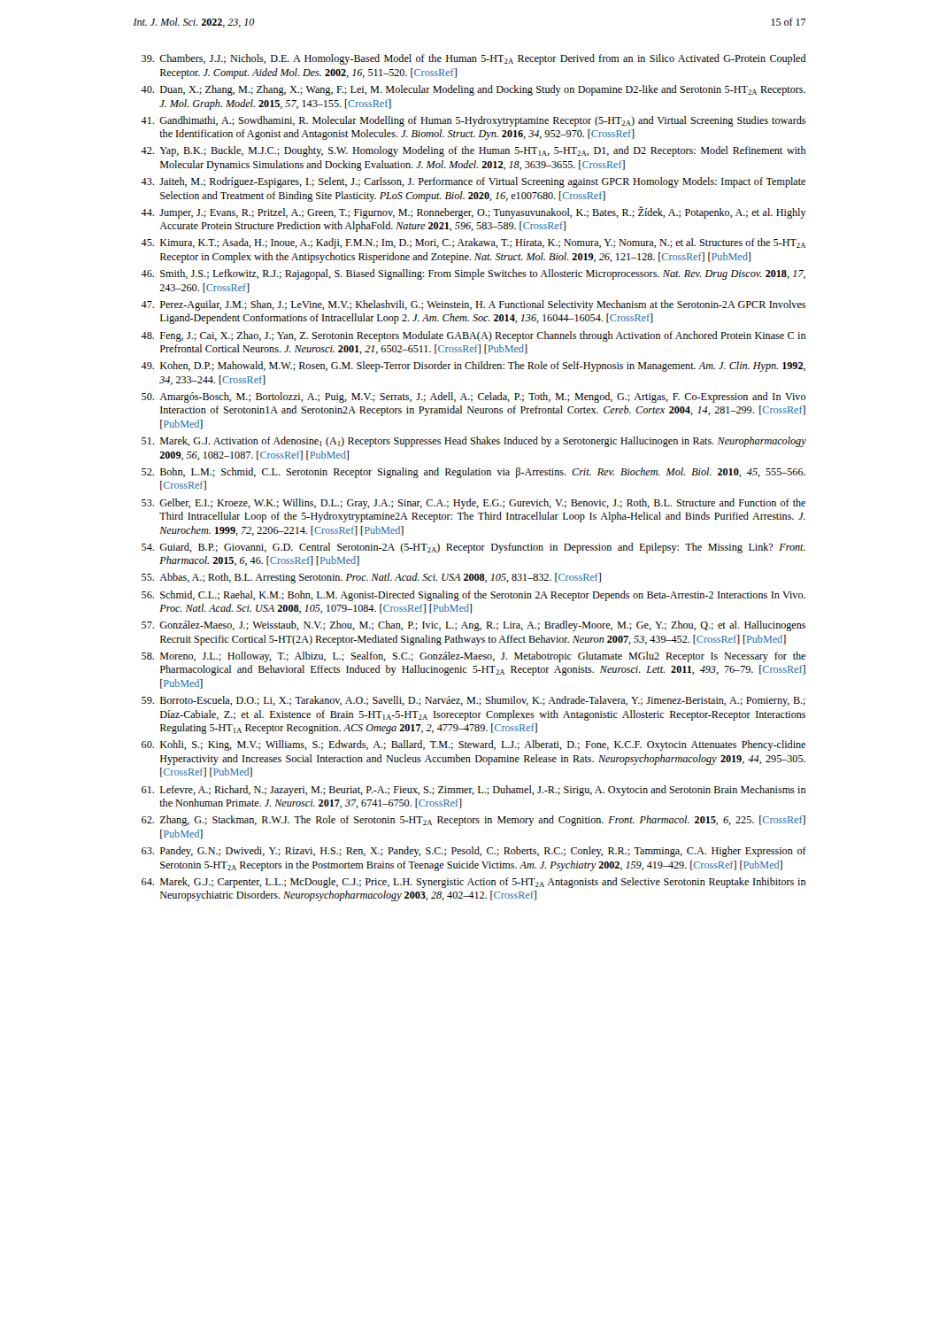Int. J. Mol. Sci. 2022, 23, 10
15 of 17
Chambers, J.J.; Nichols, D.E. A Homology-Based Model of the Human 5-HT2A Receptor Derived from an in Silico Activated G-Protein Coupled Receptor. J. Comput. Aided Mol. Des. 2002, 16, 511–520. [CrossRef]
Duan, X.; Zhang, M.; Zhang, X.; Wang, F.; Lei, M. Molecular Modeling and Docking Study on Dopamine D2-like and Serotonin 5-HT2A Receptors. J. Mol. Graph. Model. 2015, 57, 143–155. [CrossRef]
Gandhimathi, A.; Sowdhamini, R. Molecular Modelling of Human 5-Hydroxytryptamine Receptor (5-HT2A) and Virtual Screening Studies towards the Identification of Agonist and Antagonist Molecules. J. Biomol. Struct. Dyn. 2016, 34, 952–970. [CrossRef]
Yap, B.K.; Buckle, M.J.C.; Doughty, S.W. Homology Modeling of the Human 5-HT1A, 5-HT2A, D1, and D2 Receptors: Model Refinement with Molecular Dynamics Simulations and Docking Evaluation. J. Mol. Model. 2012, 18, 3639–3655. [CrossRef]
Jaiteh, M.; Rodríguez-Espigares, I.; Selent, J.; Carlsson, J. Performance of Virtual Screening against GPCR Homology Models: Impact of Template Selection and Treatment of Binding Site Plasticity. PLoS Comput. Biol. 2020, 16, e1007680. [CrossRef]
Jumper, J.; Evans, R.; Pritzel, A.; Green, T.; Figurnov, M.; Ronneberger, O.; Tunyasuvunakool, K.; Bates, R.; Žídek, A.; Potapenko, A.; et al. Highly Accurate Protein Structure Prediction with AlphaFold. Nature 2021, 596, 583–589. [CrossRef]
Kimura, K.T.; Asada, H.; Inoue, A.; Kadji, F.M.N.; Im, D.; Mori, C.; Arakawa, T.; Hirata, K.; Nomura, Y.; Nomura, N.; et al. Structures of the 5-HT2A Receptor in Complex with the Antipsychotics Risperidone and Zotepine. Nat. Struct. Mol. Biol. 2019, 26, 121–128. [CrossRef] [PubMed]
Smith, J.S.; Lefkowitz, R.J.; Rajagopal, S. Biased Signalling: From Simple Switches to Allosteric Microprocessors. Nat. Rev. Drug Discov. 2018, 17, 243–260. [CrossRef]
Perez-Aguilar, J.M.; Shan, J.; LeVine, M.V.; Khelashvili, G.; Weinstein, H. A Functional Selectivity Mechanism at the Serotonin-2A GPCR Involves Ligand-Dependent Conformations of Intracellular Loop 2. J. Am. Chem. Soc. 2014, 136, 16044–16054. [CrossRef]
Feng, J.; Cai, X.; Zhao, J.; Yan, Z. Serotonin Receptors Modulate GABA(A) Receptor Channels through Activation of Anchored Protein Kinase C in Prefrontal Cortical Neurons. J. Neurosci. 2001, 21, 6502–6511. [CrossRef] [PubMed]
Kohen, D.P.; Mahowald, M.W.; Rosen, G.M. Sleep-Terror Disorder in Children: The Role of Self-Hypnosis in Management. Am. J. Clin. Hypn. 1992, 34, 233–244. [CrossRef]
Amargós-Bosch, M.; Bortolozzi, A.; Puig, M.V.; Serrats, J.; Adell, A.; Celada, P.; Toth, M.; Mengod, G.; Artigas, F. Co-Expression and In Vivo Interaction of Serotonin1A and Serotonin2A Receptors in Pyramidal Neurons of Prefrontal Cortex. Cereb. Cortex 2004, 14, 281–299. [CrossRef] [PubMed]
Marek, G.J. Activation of Adenosine1 (A1) Receptors Suppresses Head Shakes Induced by a Serotonergic Hallucinogen in Rats. Neuropharmacology 2009, 56, 1082–1087. [CrossRef] [PubMed]
Bohn, L.M.; Schmid, C.L. Serotonin Receptor Signaling and Regulation via β-Arrestins. Crit. Rev. Biochem. Mol. Biol. 2010, 45, 555–566. [CrossRef]
Gelber, E.I.; Kroeze, W.K.; Willins, D.L.; Gray, J.A.; Sinar, C.A.; Hyde, E.G.; Gurevich, V.; Benovic, J.; Roth, B.L. Structure and Function of the Third Intracellular Loop of the 5-Hydroxytryptamine2A Receptor: The Third Intracellular Loop Is Alpha-Helical and Binds Purified Arrestins. J. Neurochem. 1999, 72, 2206–2214. [CrossRef] [PubMed]
Guiard, B.P.; Giovanni, G.D. Central Serotonin-2A (5-HT2A) Receptor Dysfunction in Depression and Epilepsy: The Missing Link? Front. Pharmacol. 2015, 6, 46. [CrossRef] [PubMed]
Abbas, A.; Roth, B.L. Arresting Serotonin. Proc. Natl. Acad. Sci. USA 2008, 105, 831–832. [CrossRef]
Schmid, C.L.; Raehal, K.M.; Bohn, L.M. Agonist-Directed Signaling of the Serotonin 2A Receptor Depends on Beta-Arrestin-2 Interactions In Vivo. Proc. Natl. Acad. Sci. USA 2008, 105, 1079–1084. [CrossRef] [PubMed]
González-Maeso, J.; Weisstaub, N.V.; Zhou, M.; Chan, P.; Ivic, L.; Ang, R.; Lira, A.; Bradley-Moore, M.; Ge, Y.; Zhou, Q.; et al. Hallucinogens Recruit Specific Cortical 5-HT(2A) Receptor-Mediated Signaling Pathways to Affect Behavior. Neuron 2007, 53, 439–452. [CrossRef] [PubMed]
Moreno, J.L.; Holloway, T.; Albizu, L.; Sealfon, S.C.; González-Maeso, J. Metabotropic Glutamate MGlu2 Receptor Is Necessary for the Pharmacological and Behavioral Effects Induced by Hallucinogenic 5-HT2A Receptor Agonists. Neurosci. Lett. 2011, 493, 76–79. [CrossRef] [PubMed]
Borroto-Escuela, D.O.; Li, X.; Tarakanov, A.O.; Savelli, D.; Narváez, M.; Shumilov, K.; Andrade-Talavera, Y.; Jimenez-Beristain, A.; Pomierny, B.; Díaz-Cabiale, Z.; et al. Existence of Brain 5-HT1A-5-HT2A Isoreceptor Complexes with Antagonistic Allosteric Receptor-Receptor Interactions Regulating 5-HT1A Receptor Recognition. ACS Omega 2017, 2, 4779–4789. [CrossRef]
Kohli, S.; King, M.V.; Williams, S.; Edwards, A.; Ballard, T.M.; Steward, L.J.; Alberati, D.; Fone, K.C.F. Oxytocin Attenuates Phency-clidine Hyperactivity and Increases Social Interaction and Nucleus Accumben Dopamine Release in Rats. Neuropsychopharmacology 2019, 44, 295–305. [CrossRef] [PubMed]
Lefevre, A.; Richard, N.; Jazayeri, M.; Beuriat, P.-A.; Fieux, S.; Zimmer, L.; Duhamel, J.-R.; Sirigu, A. Oxytocin and Serotonin Brain Mechanisms in the Nonhuman Primate. J. Neurosci. 2017, 37, 6741–6750. [CrossRef]
Zhang, G.; Stackman, R.W.J. The Role of Serotonin 5-HT2A Receptors in Memory and Cognition. Front. Pharmacol. 2015, 6, 225. [CrossRef] [PubMed]
Pandey, G.N.; Dwivedi, Y.; Rizavi, H.S.; Ren, X.; Pandey, S.C.; Pesold, C.; Roberts, R.C.; Conley, R.R.; Tamminga, C.A. Higher Expression of Serotonin 5-HT2A Receptors in the Postmortem Brains of Teenage Suicide Victims. Am. J. Psychiatry 2002, 159, 419–429. [CrossRef] [PubMed]
Marek, G.J.; Carpenter, L.L.; McDougle, C.J.; Price, L.H. Synergistic Action of 5-HT2A Antagonists and Selective Serotonin Reuptake Inhibitors in Neuropsychiatric Disorders. Neuropsychopharmacology 2003, 28, 402–412. [CrossRef]